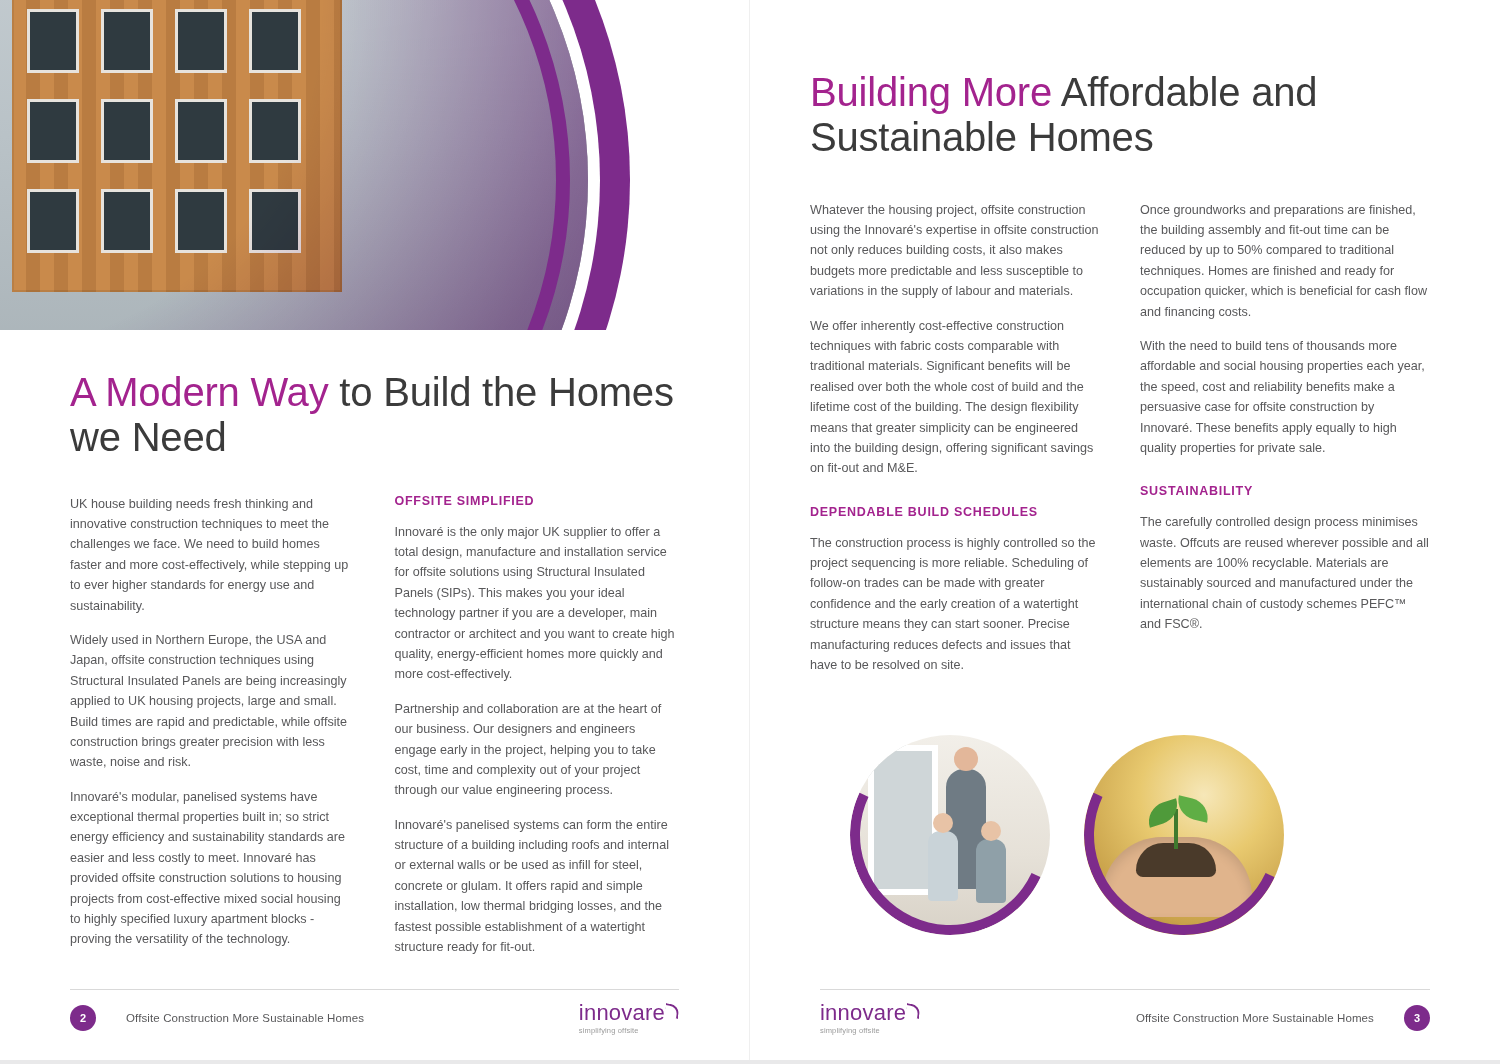A Modern Way to Build the Homes we Need
UK house building needs fresh thinking and innovative construction techniques to meet the challenges we face. We need to build homes faster and more cost-effectively, while stepping up to ever higher standards for energy use and sustainability.
Widely used in Northern Europe, the USA and Japan, offsite construction techniques using Structural Insulated Panels are being increasingly applied to UK housing projects, large and small. Build times are rapid and predictable, while offsite construction brings greater precision with less waste, noise and risk.
Innovaré's modular, panelised systems have exceptional thermal properties built in; so strict energy efficiency and sustainability standards are easier and less costly to meet. Innovaré has provided offsite construction solutions to housing projects from cost-effective mixed social housing to highly specified luxury apartment blocks - proving the versatility of the technology.
Offsite Simplified
Innovaré is the only major UK supplier to offer a total design, manufacture and installation service for offsite solutions using Structural Insulated Panels (SIPs). This makes you your ideal technology partner if you are a developer, main contractor or architect and you want to create high quality, energy-efficient homes more quickly and more cost-effectively.
Partnership and collaboration are at the heart of our business. Our designers and engineers engage early in the project, helping you to take cost, time and complexity out of your project through our value engineering process.
Innovaré's panelised systems can form the entire structure of a building including roofs and internal or external walls or be used as infill for steel, concrete or glulam. It offers rapid and simple installation, low thermal bridging losses, and the fastest possible establishment of a watertight structure ready for fit-out.
2
Offsite Construction More Sustainable Homes
innovare
simplifying offsite
Building More Affordable and Sustainable Homes
Whatever the housing project, offsite construction using the Innovaré's expertise in offsite construction not only reduces building costs, it also makes budgets more predictable and less susceptible to variations in the supply of labour and materials.
We offer inherently cost-effective construction techniques with fabric costs comparable with traditional materials. Significant benefits will be realised over both the whole cost of build and the lifetime cost of the building. The design flexibility means that greater simplicity can be engineered into the building design, offering significant savings on fit-out and M&E.
Dependable Build Schedules
The construction process is highly controlled so the project sequencing is more reliable. Scheduling of follow-on trades can be made with greater confidence and the early creation of a watertight structure means they can start sooner. Precise manufacturing reduces defects and issues that have to be resolved on site.
Once groundworks and preparations are finished, the building assembly and fit-out time can be reduced by up to 50% compared to traditional techniques. Homes are finished and ready for occupation quicker, which is beneficial for cash flow and financing costs.
With the need to build tens of thousands more affordable and social housing properties each year, the speed, cost and reliability benefits make a persuasive case for offsite construction by Innovaré. These benefits apply equally to high quality properties for private sale.
Sustainability
The carefully controlled design process minimises waste. Offcuts are reused wherever possible and all elements are 100% recyclable. Materials are sustainably sourced and manufactured under the international chain of custody schemes PEFC™ and FSC®.
innovare
simplifying offsite
Offsite Construction More Sustainable Homes
3